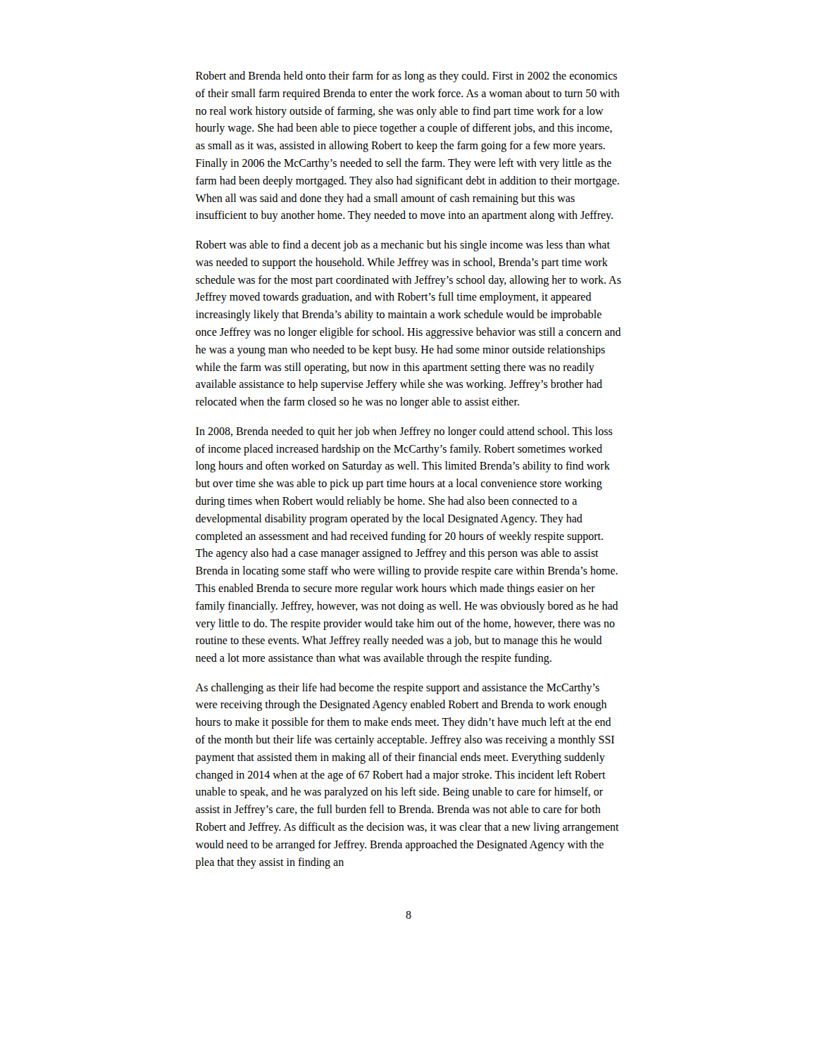Robert and Brenda held onto their farm for as long as they could. First in 2002 the economics of their small farm required Brenda to enter the work force. As a woman about to turn 50 with no real work history outside of farming, she was only able to find part time work for a low hourly wage. She had been able to piece together a couple of different jobs, and this income, as small as it was, assisted in allowing Robert to keep the farm going for a few more years. Finally in 2006 the McCarthy’s needed to sell the farm. They were left with very little as the farm had been deeply mortgaged. They also had significant debt in addition to their mortgage. When all was said and done they had a small amount of cash remaining but this was insufficient to buy another home. They needed to move into an apartment along with Jeffrey.
Robert was able to find a decent job as a mechanic but his single income was less than what was needed to support the household. While Jeffrey was in school, Brenda’s part time work schedule was for the most part coordinated with Jeffrey’s school day, allowing her to work. As Jeffrey moved towards graduation, and with Robert’s full time employment, it appeared increasingly likely that Brenda’s ability to maintain a work schedule would be improbable once Jeffrey was no longer eligible for school. His aggressive behavior was still a concern and he was a young man who needed to be kept busy. He had some minor outside relationships while the farm was still operating, but now in this apartment setting there was no readily available assistance to help supervise Jeffery while she was working. Jeffrey’s brother had relocated when the farm closed so he was no longer able to assist either.
In 2008, Brenda needed to quit her job when Jeffrey no longer could attend school. This loss of income placed increased hardship on the McCarthy’s family. Robert sometimes worked long hours and often worked on Saturday as well. This limited Brenda’s ability to find work but over time she was able to pick up part time hours at a local convenience store working during times when Robert would reliably be home. She had also been connected to a developmental disability program operated by the local Designated Agency. They had completed an assessment and had received funding for 20 hours of weekly respite support. The agency also had a case manager assigned to Jeffrey and this person was able to assist Brenda in locating some staff who were willing to provide respite care within Brenda’s home. This enabled Brenda to secure more regular work hours which made things easier on her family financially. Jeffrey, however, was not doing as well. He was obviously bored as he had very little to do. The respite provider would take him out of the home, however, there was no routine to these events. What Jeffrey really needed was a job, but to manage this he would need a lot more assistance than what was available through the respite funding.
As challenging as their life had become the respite support and assistance the McCarthy’s were receiving through the Designated Agency enabled Robert and Brenda to work enough hours to make it possible for them to make ends meet. They didn’t have much left at the end of the month but their life was certainly acceptable. Jeffrey also was receiving a monthly SSI payment that assisted them in making all of their financial ends meet. Everything suddenly changed in 2014 when at the age of 67 Robert had a major stroke. This incident left Robert unable to speak, and he was paralyzed on his left side. Being unable to care for himself, or assist in Jeffrey’s care, the full burden fell to Brenda. Brenda was not able to care for both Robert and Jeffrey. As difficult as the decision was, it was clear that a new living arrangement would need to be arranged for Jeffrey. Brenda approached the Designated Agency with the plea that they assist in finding an
8